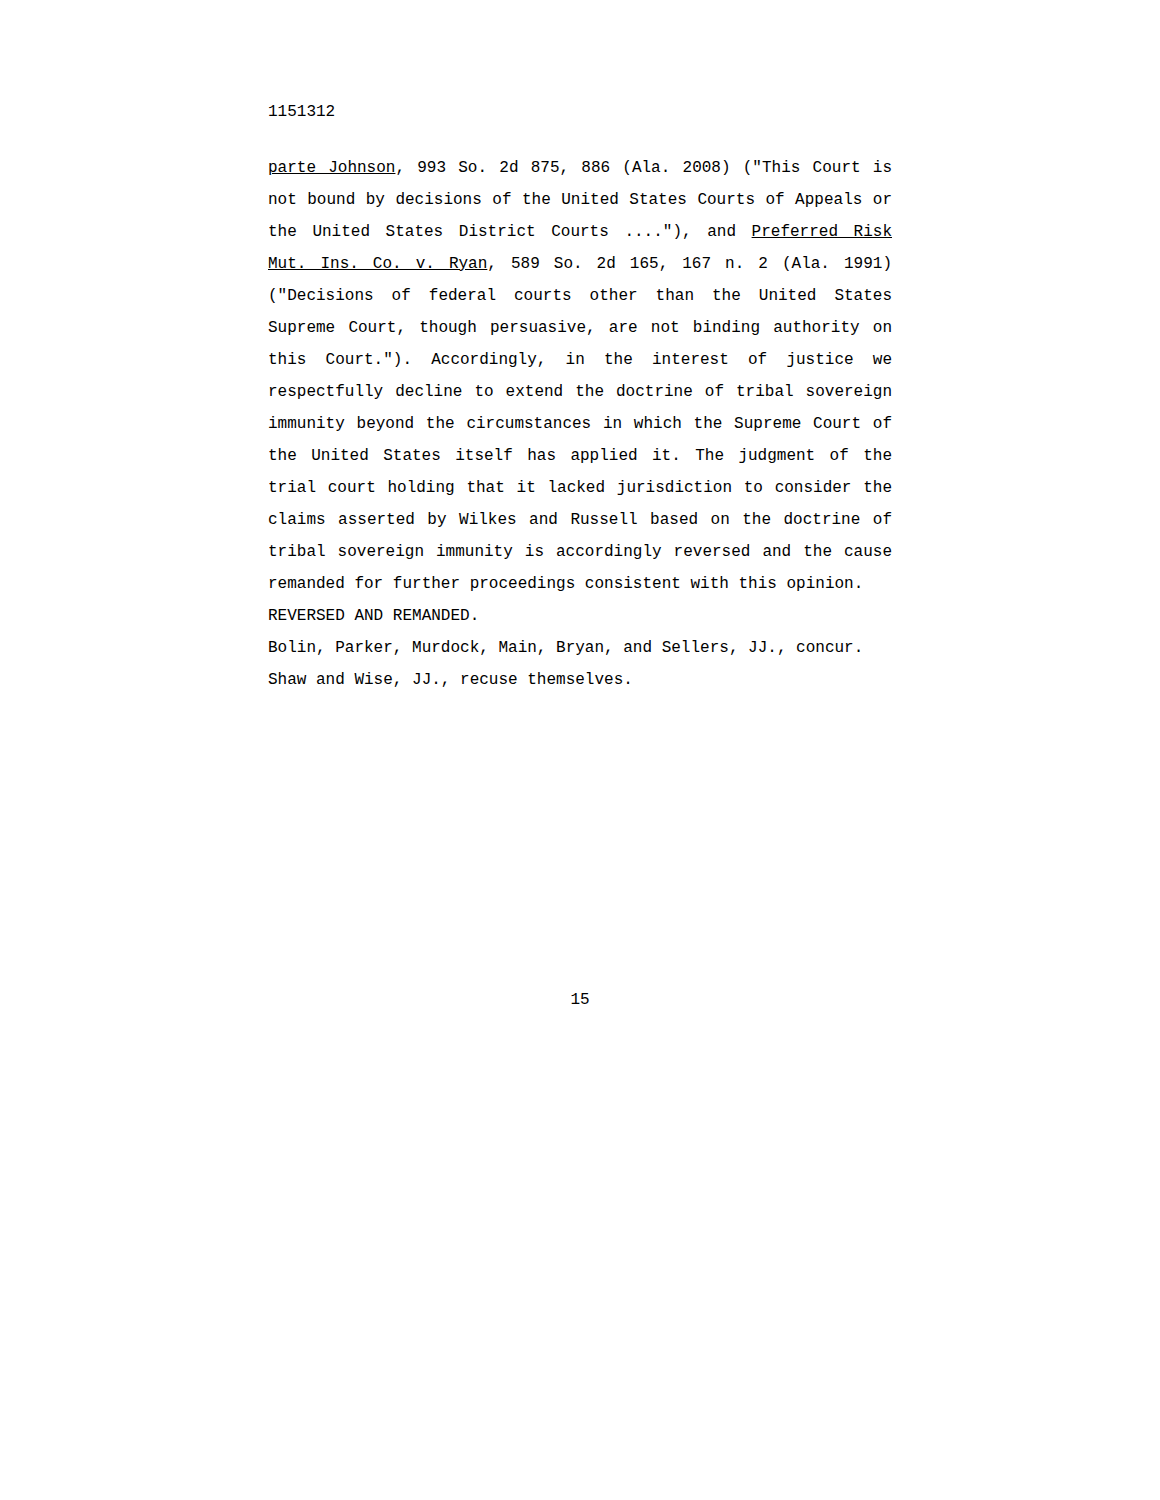1151312
parte Johnson, 993 So. 2d 875, 886 (Ala. 2008) ("This Court is not bound by decisions of the United States Courts of Appeals or the United States District Courts ...."), and Preferred Risk Mut. Ins. Co. v. Ryan, 589 So. 2d 165, 167 n. 2 (Ala. 1991) ("Decisions of federal courts other than the United States Supreme Court, though persuasive, are not binding authority on this Court."). Accordingly, in the interest of justice we respectfully decline to extend the doctrine of tribal sovereign immunity beyond the circumstances in which the Supreme Court of the United States itself has applied it. The judgment of the trial court holding that it lacked jurisdiction to consider the claims asserted by Wilkes and Russell based on the doctrine of tribal sovereign immunity is accordingly reversed and the cause remanded for further proceedings consistent with this opinion.
REVERSED AND REMANDED.
Bolin, Parker, Murdock, Main, Bryan, and Sellers, JJ., concur.
Shaw and Wise, JJ., recuse themselves.
15